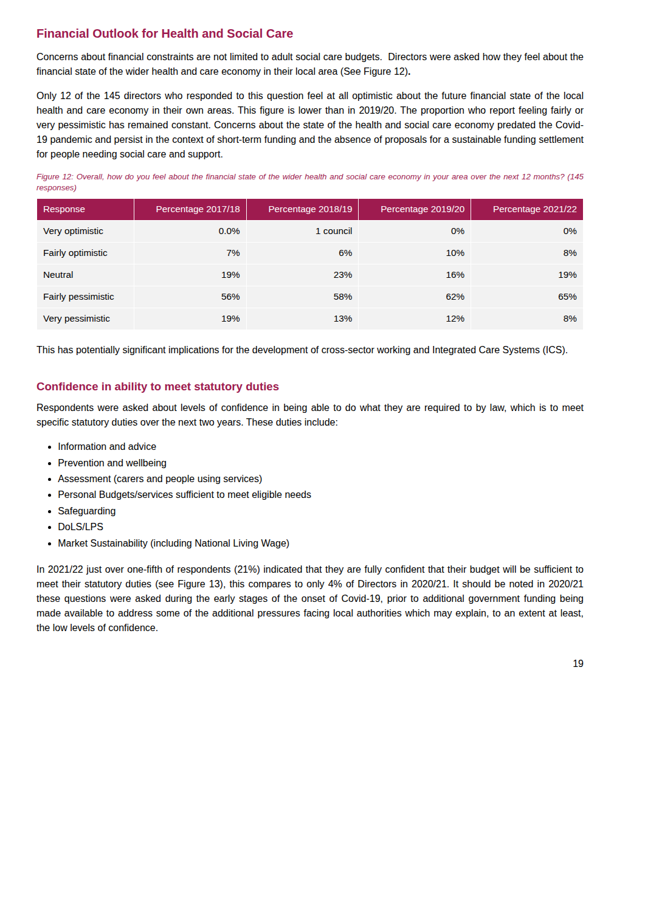Financial Outlook for Health and Social Care
Concerns about financial constraints are not limited to adult social care budgets. Directors were asked how they feel about the financial state of the wider health and care economy in their local area (See Figure 12).
Only 12 of the 145 directors who responded to this question feel at all optimistic about the future financial state of the local health and care economy in their own areas. This figure is lower than in 2019/20. The proportion who report feeling fairly or very pessimistic has remained constant. Concerns about the state of the health and social care economy predated the Covid-19 pandemic and persist in the context of short-term funding and the absence of proposals for a sustainable funding settlement for people needing social care and support.
Figure 12: Overall, how do you feel about the financial state of the wider health and social care economy in your area over the next 12 months? (145 responses)
| Response | Percentage 2017/18 | Percentage 2018/19 | Percentage 2019/20 | Percentage 2021/22 |
| --- | --- | --- | --- | --- |
| Very optimistic | 0.0% | 1 council | 0% | 0% |
| Fairly optimistic | 7% | 6% | 10% | 8% |
| Neutral | 19% | 23% | 16% | 19% |
| Fairly pessimistic | 56% | 58% | 62% | 65% |
| Very pessimistic | 19% | 13% | 12% | 8% |
This has potentially significant implications for the development of cross-sector working and Integrated Care Systems (ICS).
Confidence in ability to meet statutory duties
Respondents were asked about levels of confidence in being able to do what they are required to by law, which is to meet specific statutory duties over the next two years. These duties include:
Information and advice
Prevention and wellbeing
Assessment (carers and people using services)
Personal Budgets/services sufficient to meet eligible needs
Safeguarding
DoLS/LPS
Market Sustainability (including National Living Wage)
In 2021/22 just over one-fifth of respondents (21%) indicated that they are fully confident that their budget will be sufficient to meet their statutory duties (see Figure 13), this compares to only 4% of Directors in 2020/21. It should be noted in 2020/21 these questions were asked during the early stages of the onset of Covid-19, prior to additional government funding being made available to address some of the additional pressures facing local authorities which may explain, to an extent at least, the low levels of confidence.
19